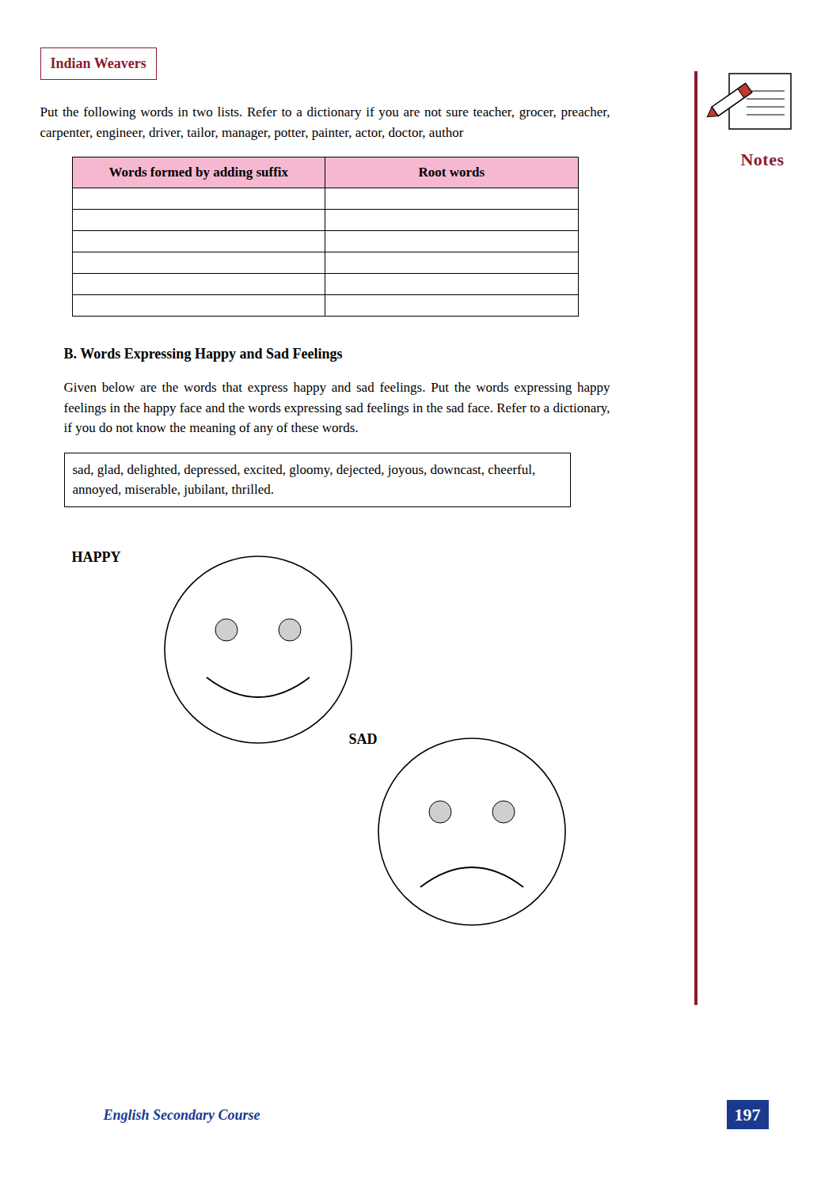Notes
Indian Weavers
Put the following words in two lists. Refer to a dictionary if you are not sure teacher, grocer, preacher, carpenter, engineer, driver, tailor, manager, potter, painter, actor, doctor, author
| Words formed by adding suffix | Root words |
| --- | --- |
B. Words Expressing Happy and Sad Feelings
Given below are the words that express happy and sad feelings. Put the words expressing happy feelings in the happy face and the words expressing sad feelings in the sad face. Refer to a dictionary, if you do not know the meaning of any of these words.
sad, glad, delighted, depressed, excited, gloomy, dejected, joyous, downcast, cheerful, annoyed, miserable, jubilant, thrilled.
HAPPY
SAD
English Secondary Course
197